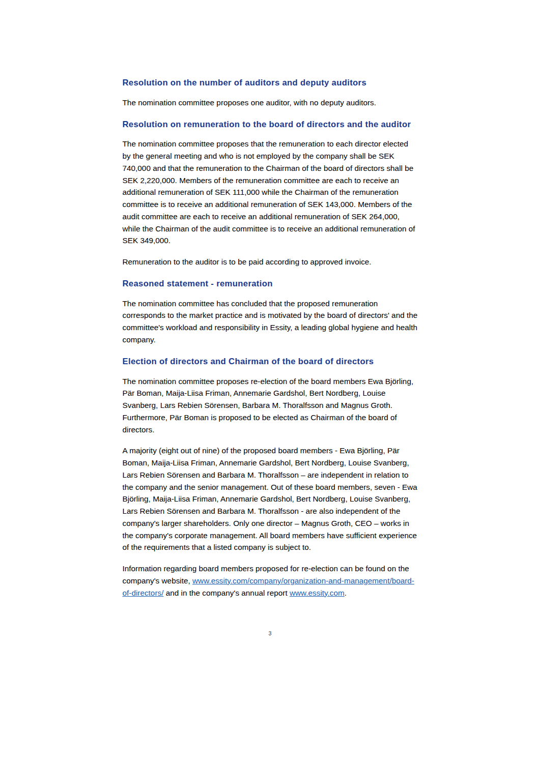Resolution on the number of auditors and deputy auditors
The nomination committee proposes one auditor, with no deputy auditors.
Resolution on remuneration to the board of directors and the auditor
The nomination committee proposes that the remuneration to each director elected by the general meeting and who is not employed by the company shall be SEK 740,000 and that the remuneration to the Chairman of the board of directors shall be SEK 2,220,000. Members of the remuneration committee are each to receive an additional remuneration of SEK 111,000 while the Chairman of the remuneration committee is to receive an additional remuneration of SEK 143,000. Members of the audit committee are each to receive an additional remuneration of SEK 264,000, while the Chairman of the audit committee is to receive an additional remuneration of SEK 349,000.
Remuneration to the auditor is to be paid according to approved invoice.
Reasoned statement - remuneration
The nomination committee has concluded that the proposed remuneration corresponds to the market practice and is motivated by the board of directors' and the committee's workload and responsibility in Essity, a leading global hygiene and health company.
Election of directors and Chairman of the board of directors
The nomination committee proposes re-election of the board members Ewa Björling, Pär Boman, Maija-Liisa Friman, Annemarie Gardshol, Bert Nordberg, Louise Svanberg, Lars Rebien Sörensen, Barbara M. Thoralfsson and Magnus Groth.
Furthermore, Pär Boman is proposed to be elected as Chairman of the board of directors.
A majority (eight out of nine) of the proposed board members - Ewa Björling, Pär Boman, Maija-Liisa Friman, Annemarie Gardshol, Bert Nordberg, Louise Svanberg, Lars Rebien Sörensen and Barbara M. Thoralfsson – are independent in relation to the company and the senior management. Out of these board members, seven - Ewa Björling, Maija-Liisa Friman, Annemarie Gardshol, Bert Nordberg, Louise Svanberg, Lars Rebien Sörensen and Barbara M. Thoralfsson - are also independent of the company's larger shareholders. Only one director – Magnus Groth, CEO – works in the company's corporate management. All board members have sufficient experience of the requirements that a listed company is subject to.
Information regarding board members proposed for re-election can be found on the company's website, www.essity.com/company/organization-and-management/board-of-directors/ and in the company's annual report www.essity.com.
3